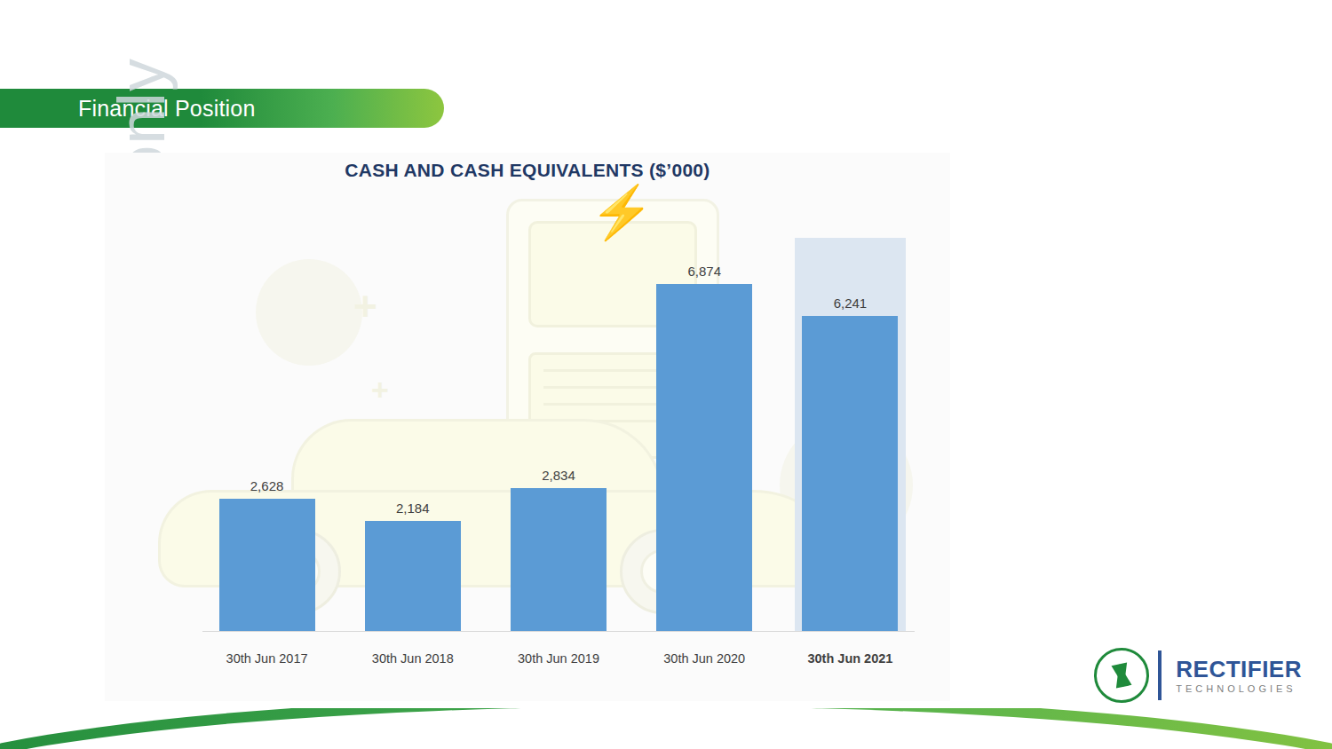Financial Position
ersonal use only
CASH AND CASH EQUIVALENTS ($’000)
+
+
+
2,628
2,184
2,834
6,874
6,241
30th Jun 2017
30th Jun 2018
30th Jun 2019
30th Jun 2020
30th Jun 2021
RECTIFIER
TECHNOLOGIES